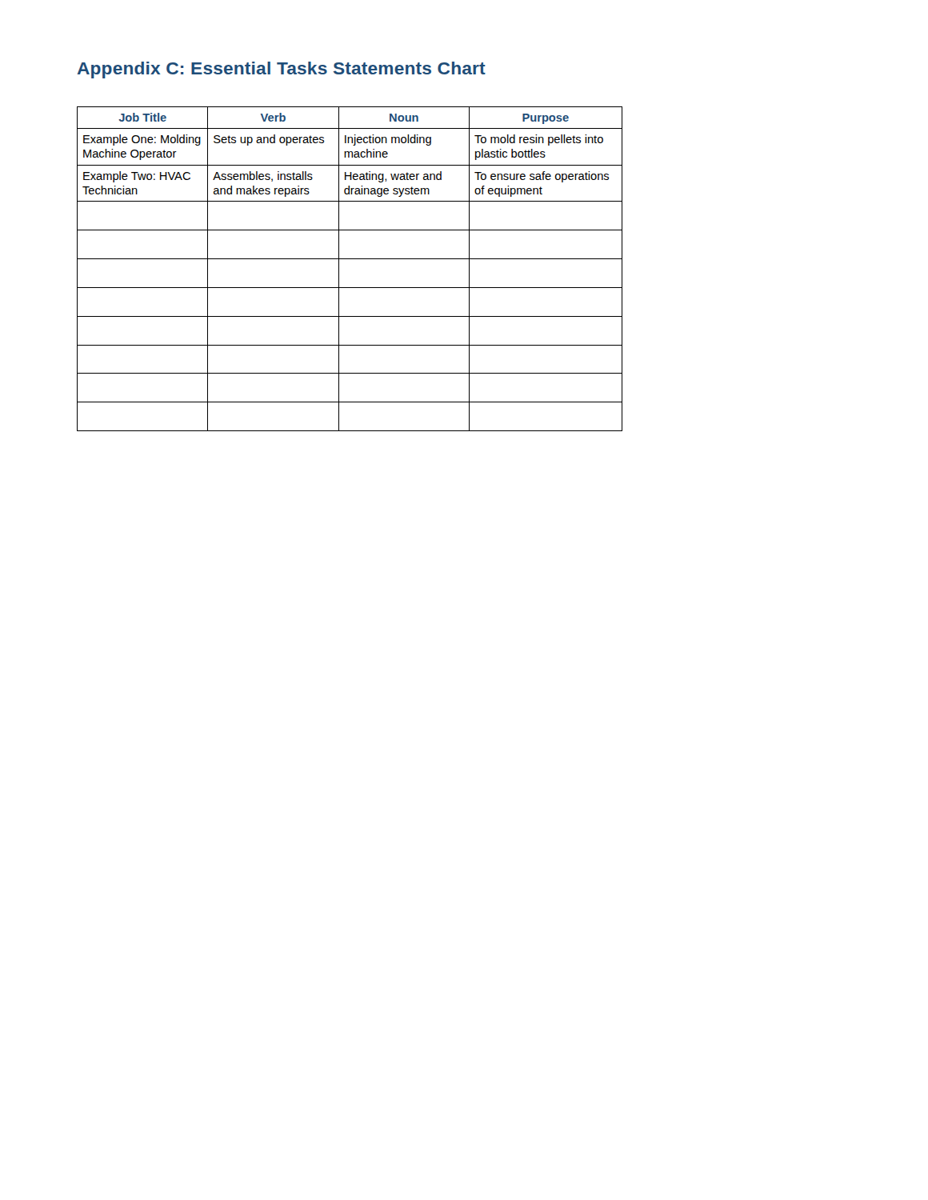Appendix C: Essential Tasks Statements Chart
| Job Title | Verb | Noun | Purpose |
| --- | --- | --- | --- |
| Example One: Molding Machine Operator | Sets up and operates | Injection molding machine | To mold resin pellets into plastic bottles |
| Example Two: HVAC Technician | Assembles, installs and makes repairs | Heating, water and drainage system | To ensure safe operations of equipment |